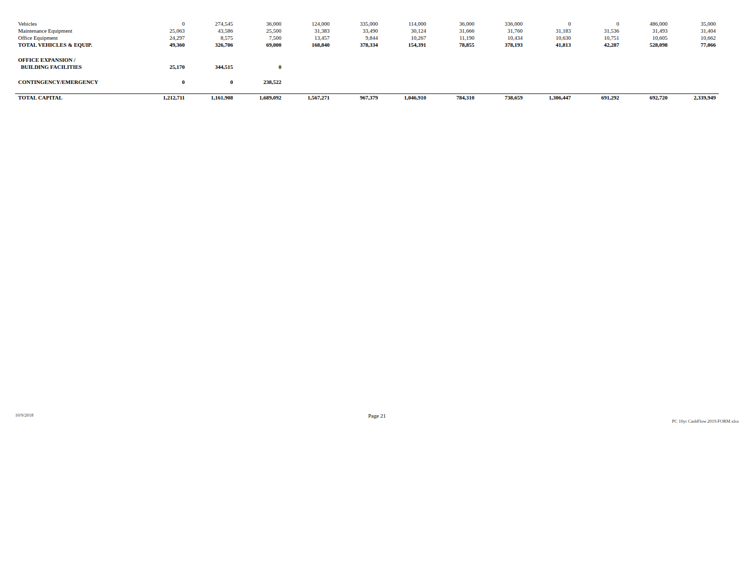| Vehicles | 0 | 274,545 | 36,000 | 124,000 | 335,000 | 114,000 | 36,000 | 336,000 | 0 | 0 | 486,000 | 35,000 |
| Maintenance Equipment | 25,063 | 43,586 | 25,500 | 31,383 | 33,490 | 30,124 | 31,666 | 31,760 | 31,183 | 31,536 | 31,493 | 31,404 |
| Office Equipment | 24,297 | 8,575 | 7,500 | 13,457 | 9,844 | 10,267 | 11,190 | 10,434 | 10,630 | 10,751 | 10,605 | 10,662 |
| TOTAL VEHICLES & EQUIP. | 49,360 | 326,706 | 69,000 | 168,840 | 378,334 | 154,391 | 78,855 | 378,193 | 41,813 | 42,287 | 528,098 | 77,066 |
| OFFICE EXPANSION / | | | | | | | | | | | | |
| BUILDING FACILITIES | 25,170 | 344,515 | 0 | | | | | | | | | |
| CONTINGENCY/EMERGENCY | 0 | 0 | 238,522 | | | | | | | | | |
| TOTAL CAPITAL | 1,212,711 | 1,161,908 | 1,689,092 | 1,567,271 | 967,379 | 1,046,910 | 784,310 | 738,659 | 1,306,447 | 691,292 | 692,720 | 2,339,949 |
10/9/2018
Page 21
PC 10yr CashFlow.2019.FORM.xlsx